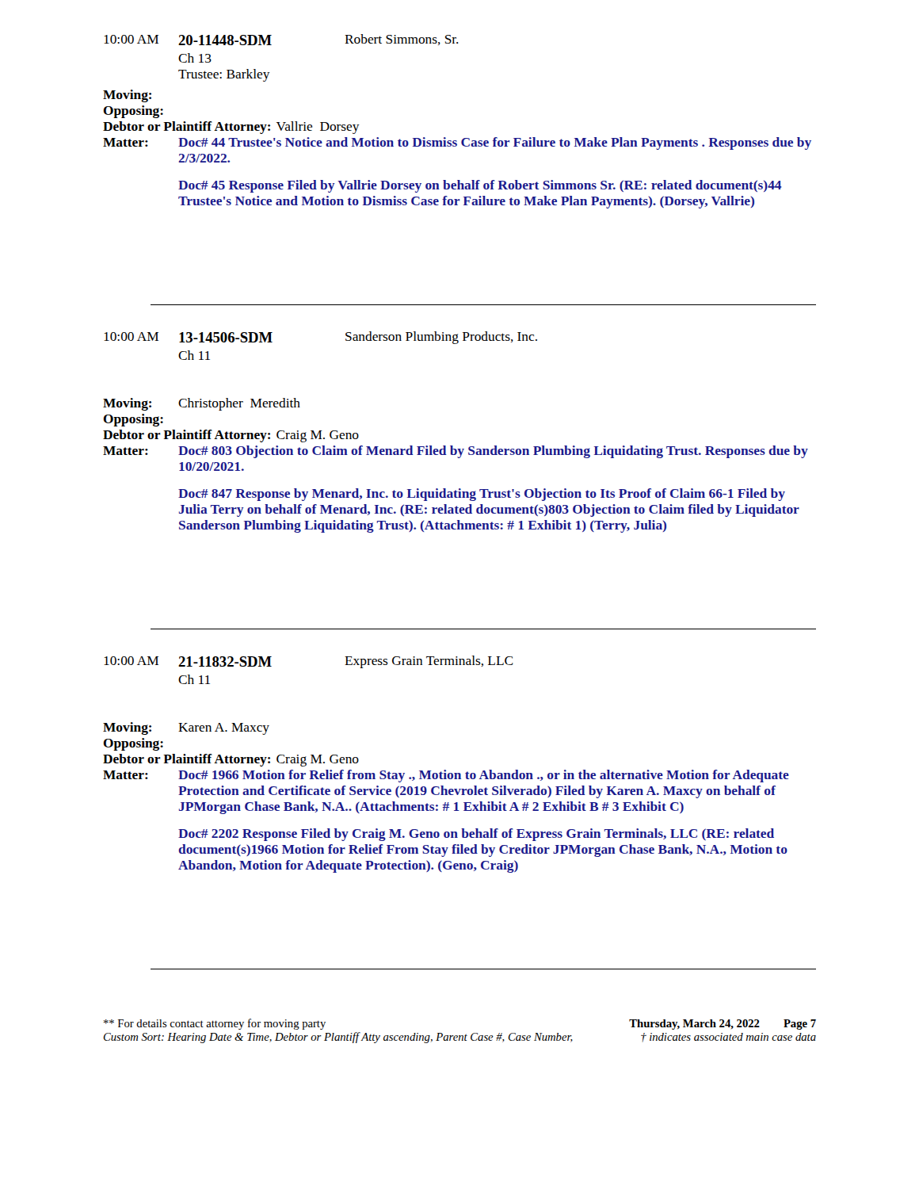10:00 AM
20-11448-SDM
Robert Simmons, Sr.
Ch 13
Trustee: Barkley
Moving:
Opposing:
Debtor or Plaintiff Attorney:
Vallrie Dorsey
Matter:
Doc# 44 Trustee's Notice and Motion to Dismiss Case for Failure to Make Plan Payments . Responses due by 2/3/2022.
Doc# 45 Response Filed by Vallrie Dorsey on behalf of Robert Simmons Sr. (RE: related document(s)44 Trustee's Notice and Motion to Dismiss Case for Failure to Make Plan Payments). (Dorsey, Vallrie)
10:00 AM
13-14506-SDM
Sanderson Plumbing Products, Inc.
Ch 11
Moving:
Christopher Meredith
Opposing:
Debtor or Plaintiff Attorney:
Craig M. Geno
Matter:
Doc# 803 Objection to Claim of Menard Filed by Sanderson Plumbing Liquidating Trust. Responses due by 10/20/2021.
Doc# 847 Response by Menard, Inc. to Liquidating Trust's Objection to Its Proof of Claim 66-1 Filed by Julia Terry on behalf of Menard, Inc. (RE: related document(s)803 Objection to Claim filed by Liquidator Sanderson Plumbing Liquidating Trust). (Attachments: # 1 Exhibit 1) (Terry, Julia)
10:00 AM
21-11832-SDM
Express Grain Terminals, LLC
Ch 11
Moving:
Karen A. Maxcy
Opposing:
Debtor or Plaintiff Attorney:
Craig M. Geno
Matter:
Doc# 1966 Motion for Relief from Stay ., Motion to Abandon ., or in the alternative Motion for Adequate Protection and Certificate of Service (2019 Chevrolet Silverado) Filed by Karen A. Maxcy on behalf of JPMorgan Chase Bank, N.A.. (Attachments: # 1 Exhibit A # 2 Exhibit B # 3 Exhibit C)
Doc# 2202 Response Filed by Craig M. Geno on behalf of Express Grain Terminals, LLC (RE: related document(s)1966 Motion for Relief From Stay filed by Creditor JPMorgan Chase Bank, N.A., Motion to Abandon, Motion for Adequate Protection). (Geno, Craig)
** For details contact attorney for moving party
Custom Sort: Hearing Date & Time, Debtor or Plantiff Atty ascending, Parent Case #, Case Number,
Thursday, March 24, 2022 Page 7
† indicates associated main case data